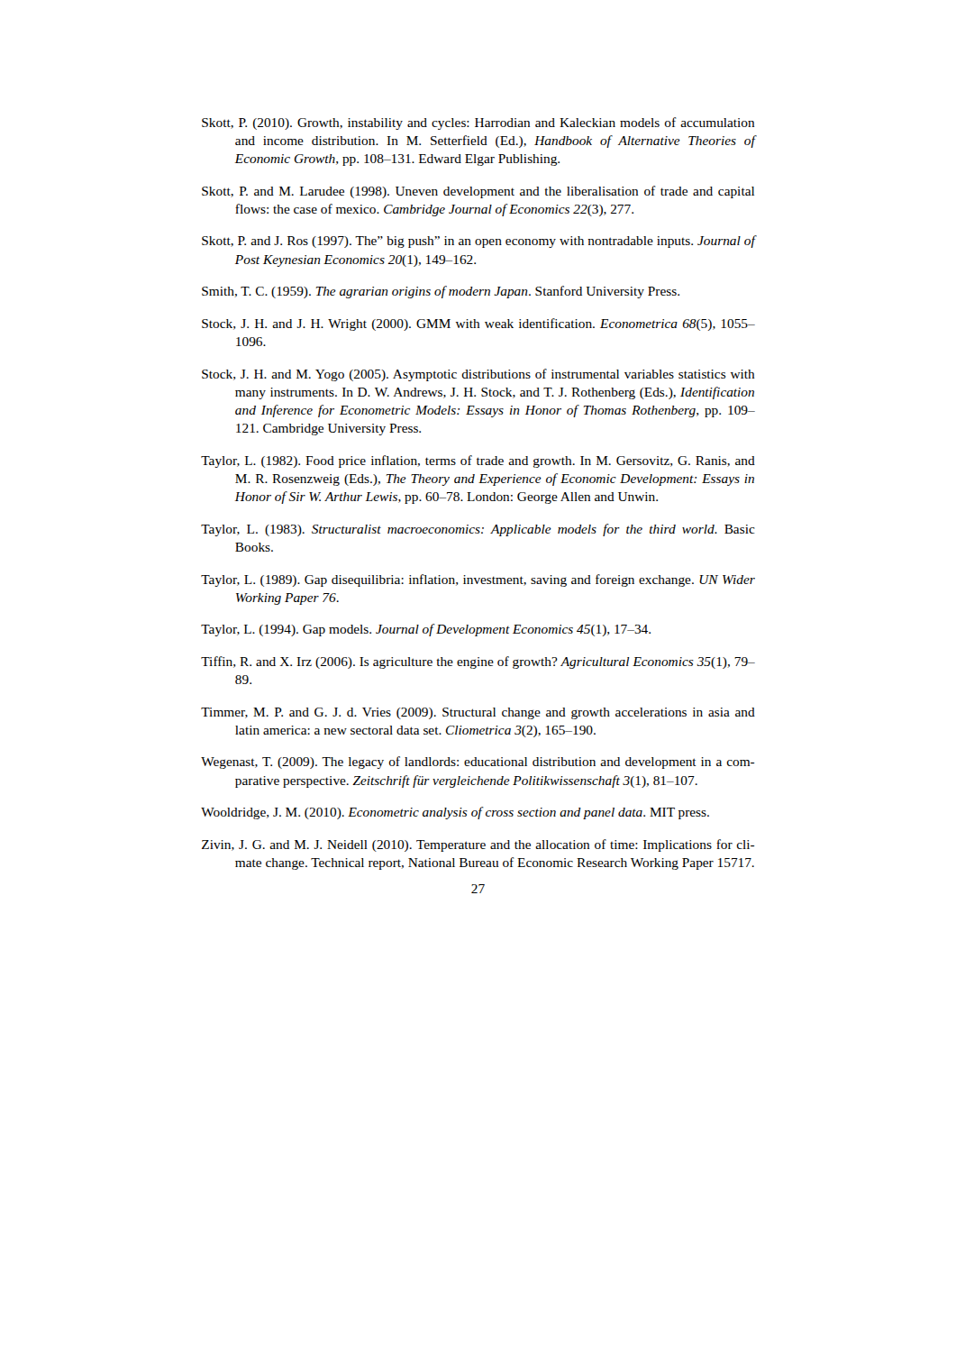Skott, P. (2010). Growth, instability and cycles: Harrodian and Kaleckian models of accumulation and income distribution. In M. Setterfield (Ed.), Handbook of Alternative Theories of Economic Growth, pp. 108–131. Edward Elgar Publishing.
Skott, P. and M. Larudee (1998). Uneven development and the liberalisation of trade and capital flows: the case of mexico. Cambridge Journal of Economics 22(3), 277.
Skott, P. and J. Ros (1997). The” big push” in an open economy with nontradable inputs. Journal of Post Keynesian Economics 20(1), 149–162.
Smith, T. C. (1959). The agrarian origins of modern Japan. Stanford University Press.
Stock, J. H. and J. H. Wright (2000). GMM with weak identification. Econometrica 68(5), 1055–1096.
Stock, J. H. and M. Yogo (2005). Asymptotic distributions of instrumental variables statistics with many instruments. In D. W. Andrews, J. H. Stock, and T. J. Rothenberg (Eds.), Identification and Inference for Econometric Models: Essays in Honor of Thomas Rothenberg, pp. 109–121. Cambridge University Press.
Taylor, L. (1982). Food price inflation, terms of trade and growth. In M. Gersovitz, G. Ranis, and M. R. Rosenzweig (Eds.), The Theory and Experience of Economic Development: Essays in Honor of Sir W. Arthur Lewis, pp. 60–78. London: George Allen and Unwin.
Taylor, L. (1983). Structuralist macroeconomics: Applicable models for the third world. Basic Books.
Taylor, L. (1989). Gap disequilibria: inflation, investment, saving and foreign exchange. UN Wider Working Paper 76.
Taylor, L. (1994). Gap models. Journal of Development Economics 45(1), 17–34.
Tiffin, R. and X. Irz (2006). Is agriculture the engine of growth? Agricultural Economics 35(1), 79–89.
Timmer, M. P. and G. J. d. Vries (2009). Structural change and growth accelerations in asia and latin america: a new sectoral data set. Cliometrica 3(2), 165–190.
Wegenast, T. (2009). The legacy of landlords: educational distribution and development in a comparative perspective. Zeitschrift für vergleichende Politikwissenschaft 3(1), 81–107.
Wooldridge, J. M. (2010). Econometric analysis of cross section and panel data. MIT press.
Zivin, J. G. and M. J. Neidell (2010). Temperature and the allocation of time: Implications for climate change. Technical report, National Bureau of Economic Research Working Paper 15717.
27